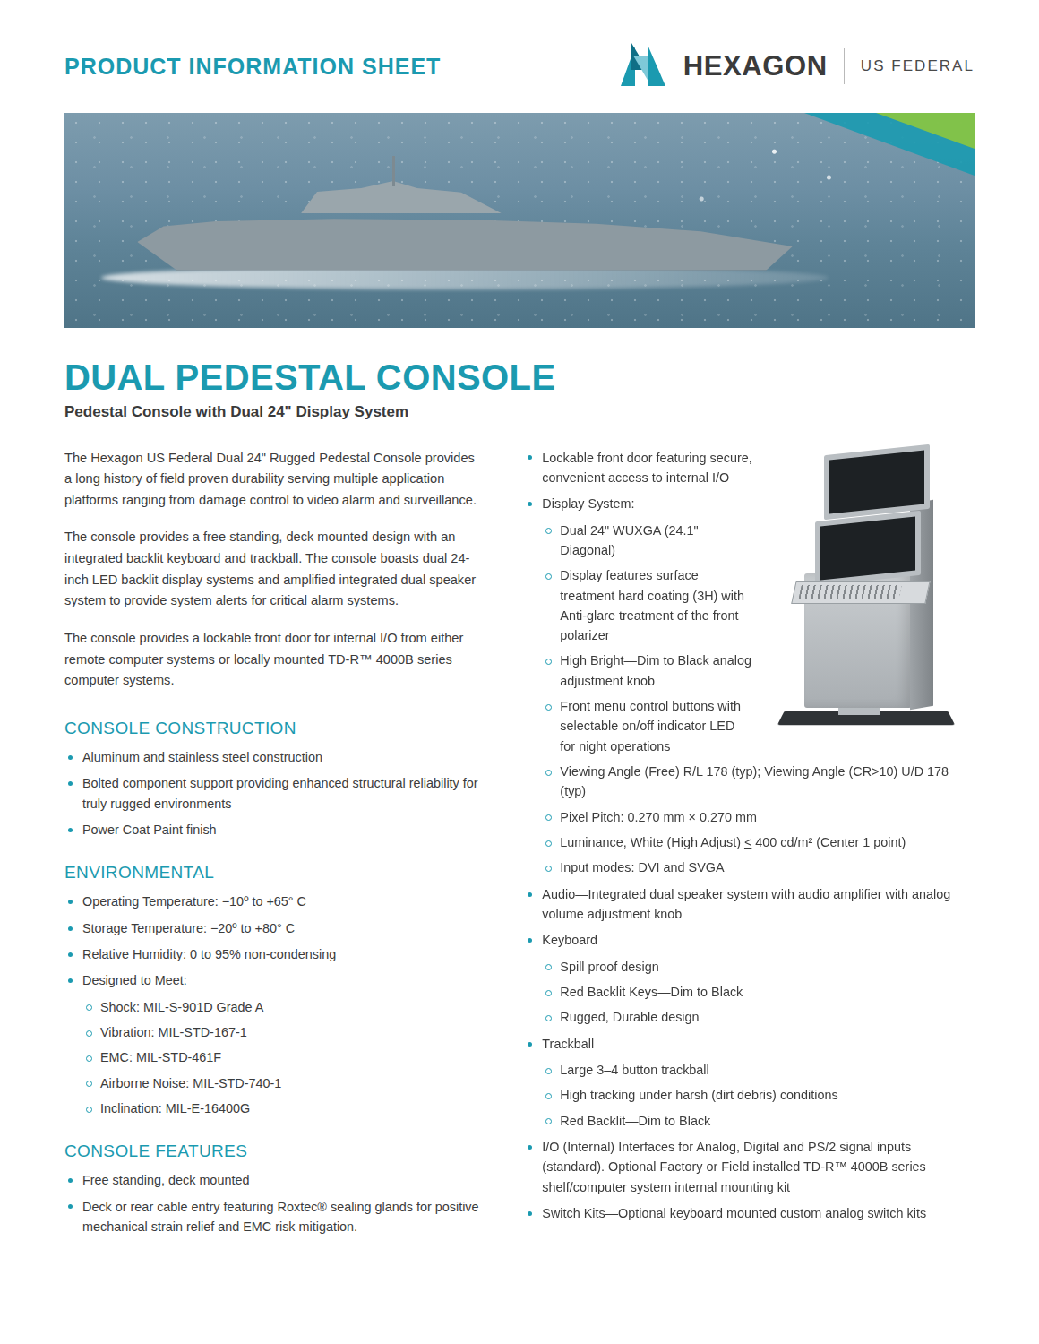Product Information Sheet
HEXAGON
US FEDERAL
DUAL PEDESTAL CONSOLE
Pedestal Console with Dual 24" Display System
The Hexagon US Federal Dual 24" Rugged Pedestal Console provides a long history of field proven durability serving multiple application platforms ranging from damage control to video alarm and surveillance.
The console provides a free standing, deck mounted design with an integrated backlit keyboard and trackball. The console boasts dual 24-inch LED backlit display systems and amplified integrated dual speaker system to provide system alerts for critical alarm systems.
The console provides a lockable front door for internal I/O from either remote computer systems or locally mounted TD-R™ 4000B series computer systems.
Console Construction
Aluminum and stainless steel construction
Bolted component support providing enhanced structural reliability for truly rugged environments
Power Coat Paint finish
Environmental
Operating Temperature: −10º to +65° C
Storage Temperature: −20º to +80° C
Relative Humidity: 0 to 95% non-condensing
Designed to Meet:
Shock: MIL-S-901D Grade A
Vibration: MIL-STD-167-1
EMC: MIL-STD-461F
Airborne Noise: MIL-STD-740-1
Inclination: MIL-E-16400G
Console Features
Free standing, deck mounted
Deck or rear cable entry featuring Roxtec® sealing glands for positive mechanical strain relief and EMC risk mitigation.
Lockable front door featuring secure, convenient access to internal I/O
Display System:
Dual 24" WUXGA (24.1" Diagonal)
Display features surface treatment hard coating (3H) with Anti-glare treatment of the front polarizer
High Bright—Dim to Black analog adjustment knob
Front menu control buttons with selectable on/off indicator LED for night operations
Viewing Angle (Free) R/L 178 (typ); Viewing Angle (CR>10) U/D 178 (typ)
Pixel Pitch: 0.270 mm × 0.270 mm
Luminance, White (High Adjust) < 400 cd/m² (Center 1 point)
Input modes: DVI and SVGA
Audio—Integrated dual speaker system with audio amplifier with analog volume adjustment knob
Keyboard
Spill proof design
Red Backlit Keys—Dim to Black
Rugged, Durable design
Trackball
Large 3–4 button trackball
High tracking under harsh (dirt debris) conditions
Red Backlit—Dim to Black
I/O (Internal) Interfaces for Analog, Digital and PS/2 signal inputs (standard). Optional Factory or Field installed TD-R™ 4000B series shelf/computer system internal mounting kit
Switch Kits—Optional keyboard mounted custom analog switch kits